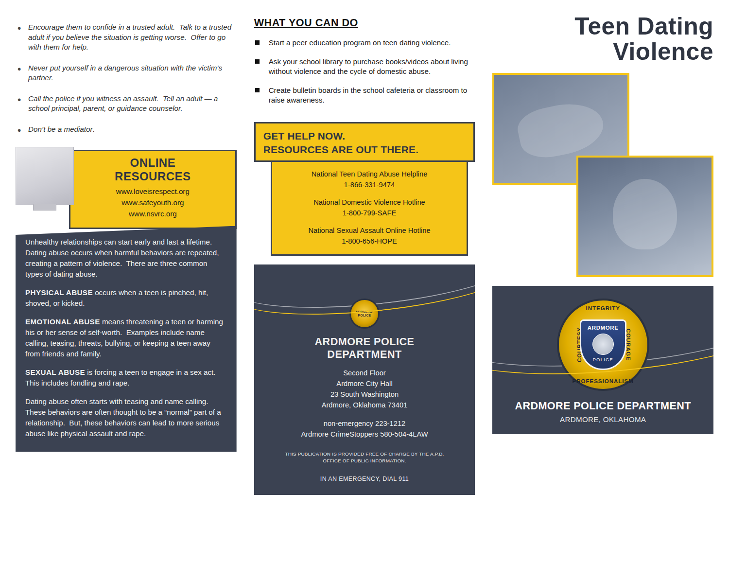Encourage them to confide in a trusted adult. Talk to a trusted adult if you believe the situation is getting worse. Offer to go with them for help.
Never put yourself in a dangerous situation with the victim’s partner.
Call the police if you witness an assault. Tell an adult — a school principal, parent, or guidance counselor.
Don’t be a mediator.
ONLINE
RESOURCES
www.loveisrespect.org
www.safeyouth.org
www.nsvrc.org
Unhealthy relationships can start early and last a lifetime. Dating abuse occurs when harmful behaviors are repeated, creating a pattern of violence. There are three common types of dating abuse.
PHYSICAL ABUSE occurs when a teen is pinched, hit, shoved, or kicked.
EMOTIONAL ABUSE means threatening a teen or harming his or her sense of self-worth. Examples include name calling, teasing, threats, bullying, or keeping a teen away from friends and family.
SEXUAL ABUSE is forcing a teen to engage in a sex act. This includes fondling and rape.
Dating abuse often starts with teasing and name calling. These behaviors are often thought to be a “normal” part of a relationship. But, these behaviors can lead to more serious abuse like physical assault and rape.
WHAT YOU CAN DO
Start a peer education program on teen dating violence.
Ask your school library to purchase books/videos about living without violence and the cycle of domestic abuse.
Create bulletin boards in the school cafeteria or classroom to raise awareness.
GET HELP NOW.
RESOURCES ARE OUT THERE.
National Teen Dating Abuse Helpline
1-866-331-9474
National Domestic Violence Hotline
1-800-799-SAFE
National Sexual Assault Online Hotline
1-800-656-HOPE
ARDMORE
POLICE
ARDMORE POLICE
DEPARTMENT
Second Floor
Ardmore City Hall
23 South Washington
Ardmore, Oklahoma 73401
non-emergency 223-1212
Ardmore CrimeStoppers 580-504-4LAW
THIS PUBLICATION IS PROVIDED FREE OF CHARGE BY THE A.P.D.
OFFICE OF PUBLIC INFORMATION.
IN AN EMERGENCY, DIAL 911
Teen Dating Violence
INTEGRITY COURAGE PROFESSIONALISM COURTESY
ARDMORE
POLICE
ARDMORE POLICE DEPARTMENT
ARDMORE, OKLAHOMA